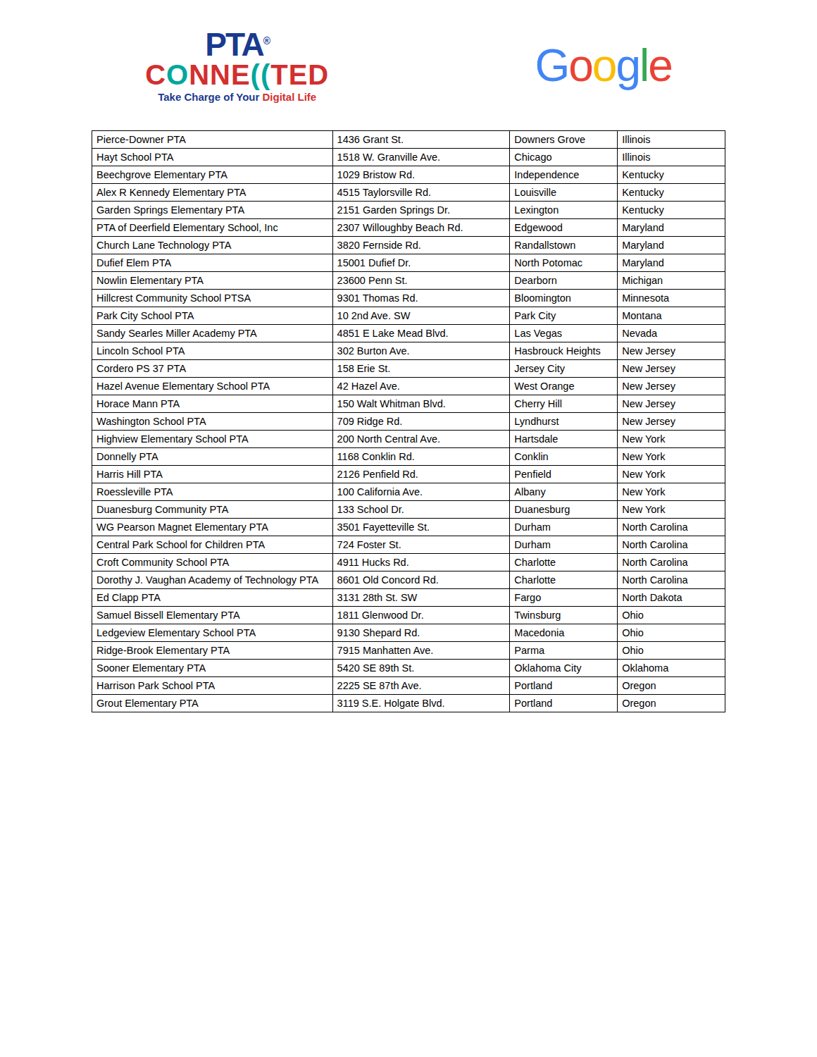PTA®
CONNE((TED
Take Charge of Your Digital Life
Google
| Pierce-Downer PTA | 1436 Grant St. | Downers Grove | Illinois |
| Hayt School PTA | 1518 W. Granville Ave. | Chicago | Illinois |
| Beechgrove Elementary PTA | 1029 Bristow Rd. | Independence | Kentucky |
| Alex R Kennedy Elementary PTA | 4515 Taylorsville Rd. | Louisville | Kentucky |
| Garden Springs Elementary PTA | 2151 Garden Springs Dr. | Lexington | Kentucky |
| PTA of Deerfield Elementary School, Inc | 2307 Willoughby Beach Rd. | Edgewood | Maryland |
| Church Lane Technology PTA | 3820 Fernside Rd. | Randallstown | Maryland |
| Dufief Elem PTA | 15001 Dufief Dr. | North Potomac | Maryland |
| Nowlin Elementary PTA | 23600 Penn St. | Dearborn | Michigan |
| Hillcrest Community School PTSA | 9301 Thomas Rd. | Bloomington | Minnesota |
| Park City School PTA | 10 2nd Ave. SW | Park City | Montana |
| Sandy Searles Miller Academy PTA | 4851 E Lake Mead Blvd. | Las Vegas | Nevada |
| Lincoln School PTA | 302 Burton Ave. | Hasbrouck Heights | New Jersey |
| Cordero PS 37 PTA | 158 Erie St. | Jersey City | New Jersey |
| Hazel Avenue Elementary School PTA | 42 Hazel Ave. | West Orange | New Jersey |
| Horace Mann PTA | 150 Walt Whitman Blvd. | Cherry Hill | New Jersey |
| Washington School PTA | 709 Ridge Rd. | Lyndhurst | New Jersey |
| Highview Elementary School PTA | 200 North Central Ave. | Hartsdale | New York |
| Donnelly PTA | 1168 Conklin Rd. | Conklin | New York |
| Harris Hill PTA | 2126 Penfield Rd. | Penfield | New York |
| Roessleville PTA | 100 California Ave. | Albany | New York |
| Duanesburg Community PTA | 133 School Dr. | Duanesburg | New York |
| WG Pearson Magnet Elementary PTA | 3501 Fayetteville St. | Durham | North Carolina |
| Central Park School for Children PTA | 724 Foster St. | Durham | North Carolina |
| Croft Community School PTA | 4911 Hucks Rd. | Charlotte | North Carolina |
| Dorothy J. Vaughan Academy of Technology PTA | 8601 Old Concord Rd. | Charlotte | North Carolina |
| Ed Clapp PTA | 3131 28th St. SW | Fargo | North Dakota |
| Samuel Bissell Elementary PTA | 1811 Glenwood Dr. | Twinsburg | Ohio |
| Ledgeview Elementary School PTA | 9130 Shepard Rd. | Macedonia | Ohio |
| Ridge-Brook Elementary PTA | 7915 Manhatten Ave. | Parma | Ohio |
| Sooner Elementary PTA | 5420 SE 89th St. | Oklahoma City | Oklahoma |
| Harrison Park School PTA | 2225 SE 87th Ave. | Portland | Oregon |
| Grout Elementary PTA | 3119 S.E. Holgate Blvd. | Portland | Oregon |